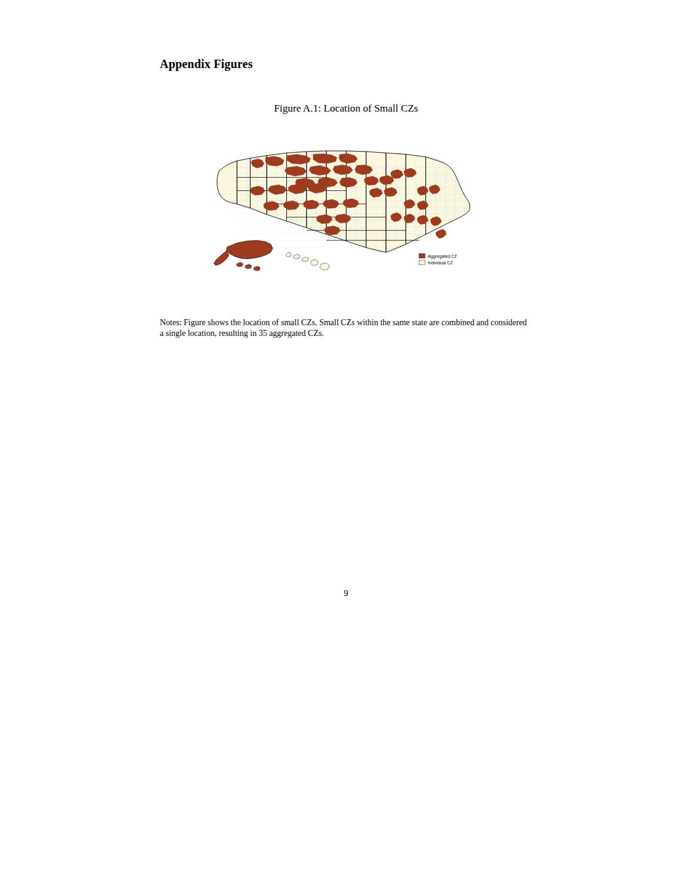Appendix Figures
Figure A.1: Location of Small CZs
Aggregated CZ Individual CZ
Notes: Figure shows the location of small CZs. Small CZs within the same state are combined and considered a single location, resulting in 35 aggregated CZs.
9